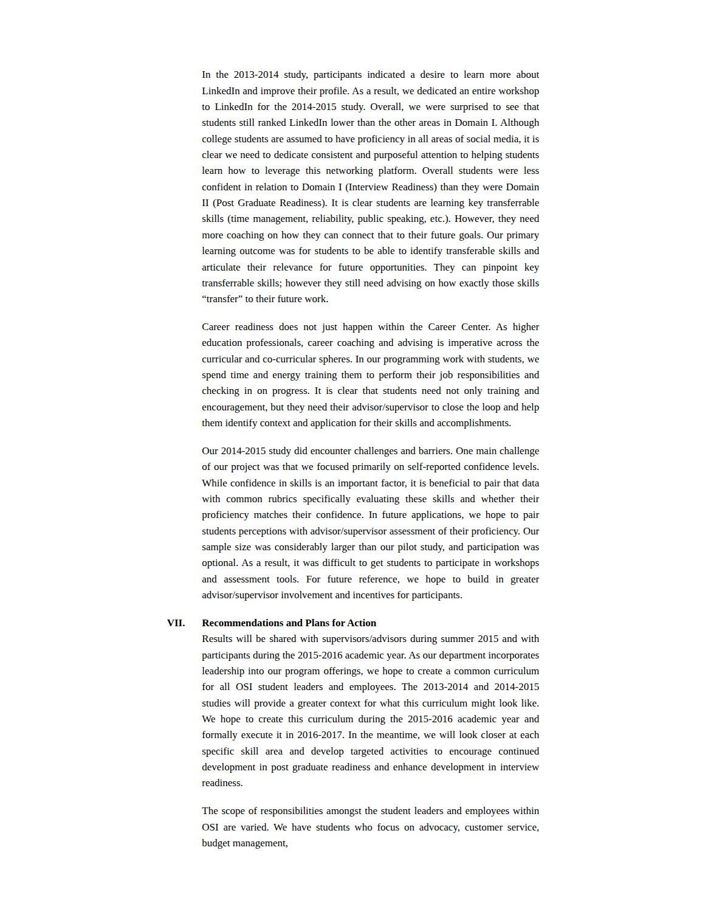In the 2013-2014 study, participants indicated a desire to learn more about LinkedIn and improve their profile. As a result, we dedicated an entire workshop to LinkedIn for the 2014-2015 study. Overall, we were surprised to see that students still ranked LinkedIn lower than the other areas in Domain I. Although college students are assumed to have proficiency in all areas of social media, it is clear we need to dedicate consistent and purposeful attention to helping students learn how to leverage this networking platform. Overall students were less confident in relation to Domain I (Interview Readiness) than they were Domain II (Post Graduate Readiness). It is clear students are learning key transferrable skills (time management, reliability, public speaking, etc.). However, they need more coaching on how they can connect that to their future goals. Our primary learning outcome was for students to be able to identify transferable skills and articulate their relevance for future opportunities. They can pinpoint key transferrable skills; however they still need advising on how exactly those skills “transfer” to their future work.
Career readiness does not just happen within the Career Center. As higher education professionals, career coaching and advising is imperative across the curricular and co-curricular spheres. In our programming work with students, we spend time and energy training them to perform their job responsibilities and checking in on progress. It is clear that students need not only training and encouragement, but they need their advisor/supervisor to close the loop and help them identify context and application for their skills and accomplishments.
Our 2014-2015 study did encounter challenges and barriers. One main challenge of our project was that we focused primarily on self-reported confidence levels. While confidence in skills is an important factor, it is beneficial to pair that data with common rubrics specifically evaluating these skills and whether their proficiency matches their confidence. In future applications, we hope to pair students perceptions with advisor/supervisor assessment of their proficiency. Our sample size was considerably larger than our pilot study, and participation was optional. As a result, it was difficult to get students to participate in workshops and assessment tools. For future reference, we hope to build in greater advisor/supervisor involvement and incentives for participants.
VII.
Recommendations and Plans for Action
Results will be shared with supervisors/advisors during summer 2015 and with participants during the 2015-2016 academic year. As our department incorporates leadership into our program offerings, we hope to create a common curriculum for all OSI student leaders and employees. The 2013-2014 and 2014-2015 studies will provide a greater context for what this curriculum might look like. We hope to create this curriculum during the 2015-2016 academic year and formally execute it in 2016-2017. In the meantime, we will look closer at each specific skill area and develop targeted activities to encourage continued development in post graduate readiness and enhance development in interview readiness.
The scope of responsibilities amongst the student leaders and employees within OSI are varied. We have students who focus on advocacy, customer service, budget management,